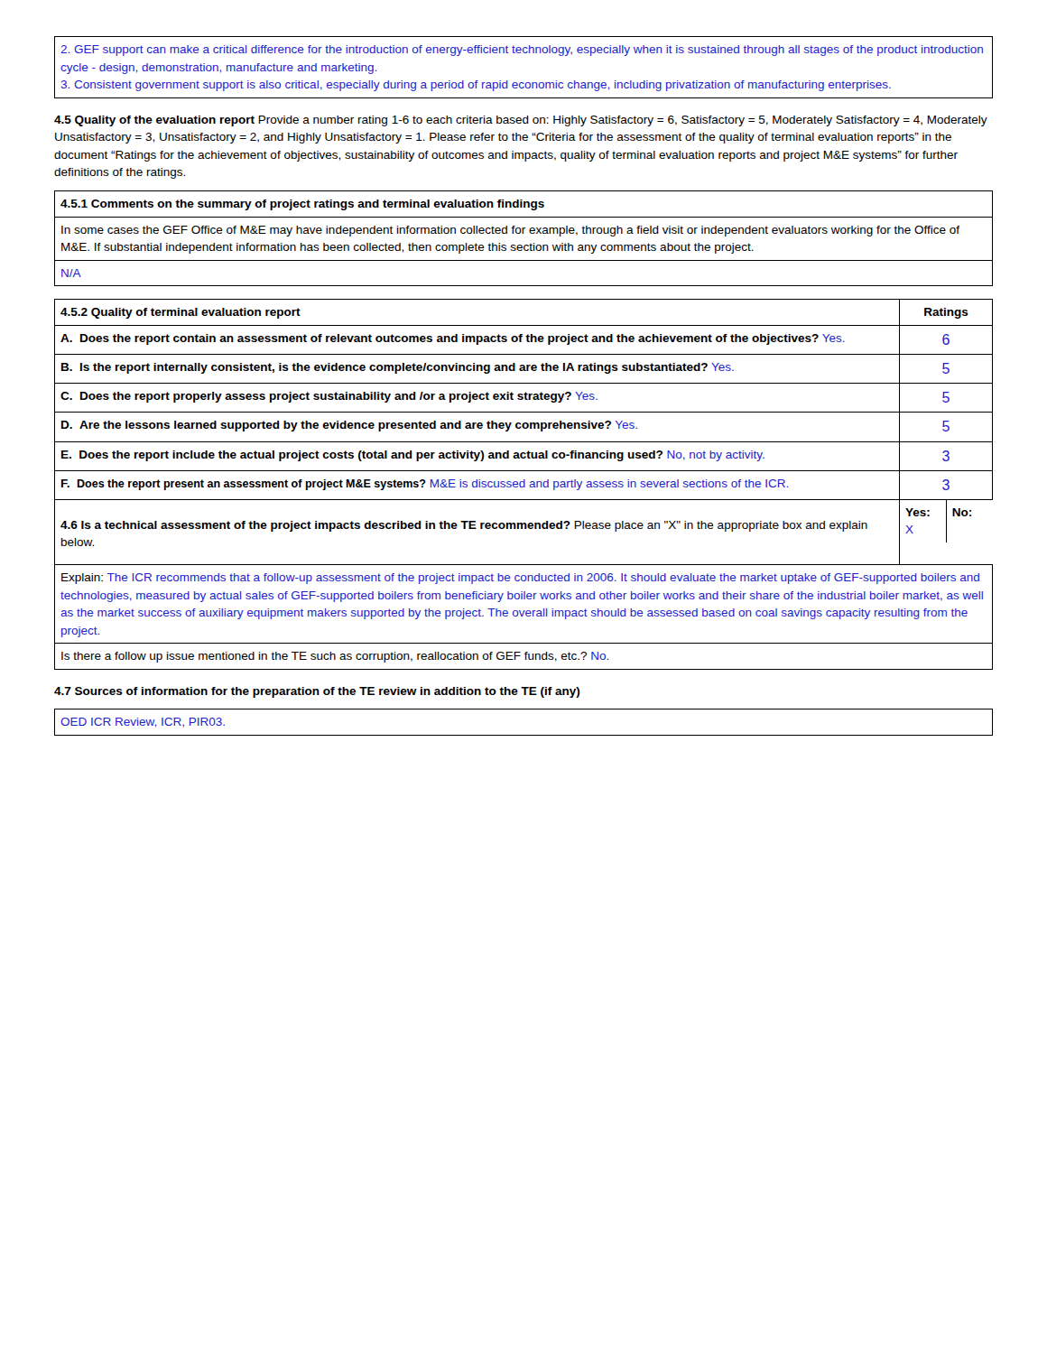| 2. GEF support can make a critical difference for the introduction of energy-efficient technology, especially when it is sustained through all stages of the product introduction cycle - design, demonstration, manufacture and marketing. 3. Consistent government support is also critical, especially during a period of rapid economic change, including privatization of manufacturing enterprises. |
4.5 Quality of the evaluation report Provide a number rating 1-6 to each criteria based on: Highly Satisfactory = 6, Satisfactory = 5, Moderately Satisfactory = 4, Moderately Unsatisfactory = 3, Unsatisfactory = 2, and Highly Unsatisfactory = 1. Please refer to the “Criteria for the assessment of the quality of terminal evaluation reports” in the document “Ratings for the achievement of objectives, sustainability of outcomes and impacts, quality of terminal evaluation reports and project M&E systems” for further definitions of the ratings.
| 4.5.1 Comments on the summary of project ratings and terminal evaluation findings |
| In some cases the GEF Office of M&E may have independent information collected for example, through a field visit or independent evaluators working for the Office of M&E. If substantial independent information has been collected, then complete this section with any comments about the project. |
| N/A |
| 4.5.2 Quality of terminal evaluation report | Ratings |
| A. Does the report contain an assessment of relevant outcomes and impacts of the project and the achievement of the objectives? Yes. | 6 |
| B. Is the report internally consistent, is the evidence complete/convincing and are the IA ratings substantiated? Yes. | 5 |
| C. Does the report properly assess project sustainability and /or a project exit strategy? Yes. | 5 |
| D. Are the lessons learned supported by the evidence presented and are they comprehensive? Yes. | 5 |
| E. Does the report include the actual project costs (total and per activity) and actual co-financing used? No, not by activity. | 3 |
| F. Does the report present an assessment of project M&E systems? M&E is discussed and partly assess in several sections of the ICR. | 3 |
| 4.6 Is a technical assessment of the project impacts described in the TE recommended? Please place an "X" in the appropriate box and explain below. | / Yes: X / No: / |
| Explain: The ICR recommends that a follow-up assessment of the project impact be conducted in 2006. It should evaluate the market uptake of GEF-supported boilers and technologies, measured by actual sales of GEF-supported boilers from beneficiary boiler works and other boiler works and their share of the industrial boiler market, as well as the market success of auxiliary equipment makers supported by the project. The overall impact should be assessed based on coal savings capacity resulting from the project. |
| Is there a follow up issue mentioned in the TE such as corruption, reallocation of GEF funds, etc.? No. |
4.7 Sources of information for the preparation of the TE review in addition to the TE (if any)
| OED ICR Review, ICR, PIR03. |